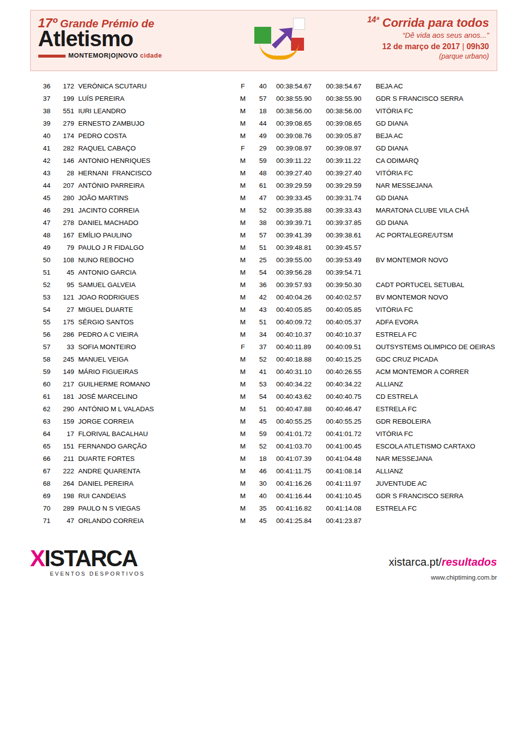17º Grande Prémio de
Atletismo
MONTEMOR|O|NOVO cidade
➚
14ª Corrida para todos
“Dê vida aos seus anos...”
12 de março de 2017 | 09h30
(parque urbano)
| 36 | 172 | VERÓNICA SCUTARU | F | 40 | 00:38:54.67 | 00:38:54.67 | BEJA AC |
| 37 | 199 | LUÍS PEREIRA | M | 57 | 00:38:55.90 | 00:38:55.90 | GDR S FRANCISCO SERRA |
| 38 | 551 | IURI LEANDRO | M | 18 | 00:38:56.00 | 00:38:56.00 | VITÓRIA FC |
| 39 | 279 | ERNESTO ZAMBUJO | M | 44 | 00:39:08.65 | 00:39:08.65 | GD DIANA |
| 40 | 174 | PEDRO COSTA | M | 49 | 00:39:08.76 | 00:39:05.87 | BEJA AC |
| 41 | 282 | RAQUEL CABAÇO | F | 29 | 00:39:08.97 | 00:39:08.97 | GD DIANA |
| 42 | 146 | ANTONIO HENRIQUES | M | 59 | 00:39:11.22 | 00:39:11.22 | CA ODIMARQ |
| 43 | 28 | HERNANI FRANCISCO | M | 48 | 00:39:27.40 | 00:39:27.40 | VITÓRIA FC |
| 44 | 207 | ANTÓNIO PARREIRA | M | 61 | 00:39:29.59 | 00:39:29.59 | NAR MESSEJANA |
| 45 | 280 | JOÃO MARTINS | M | 47 | 00:39:33.45 | 00:39:31.74 | GD DIANA |
| 46 | 291 | JACINTO CORREIA | M | 52 | 00:39:35.88 | 00:39:33.43 | MARATONA CLUBE VILA CHÃ |
| 47 | 278 | DANIEL MACHADO | M | 38 | 00:39:39.71 | 00:39:37.85 | GD DIANA |
| 48 | 167 | EMÍLIO PAULINO | M | 57 | 00:39:41.39 | 00:39:38.61 | AC PORTALEGRE/UTSM |
| 49 | 79 | PAULO J R FIDALGO | M | 51 | 00:39:48.81 | 00:39:45.57 | |
| 50 | 108 | NUNO REBOCHO | M | 25 | 00:39:55.00 | 00:39:53.49 | BV MONTEMOR NOVO |
| 51 | 45 | ANTONIO GARCIA | M | 54 | 00:39:56.28 | 00:39:54.71 | |
| 52 | 95 | SAMUEL GALVEIA | M | 36 | 00:39:57.93 | 00:39:50.30 | CADT PORTUCEL SETUBAL |
| 53 | 121 | JOAO RODRIGUES | M | 42 | 00:40:04.26 | 00:40:02.57 | BV MONTEMOR NOVO |
| 54 | 27 | MIGUEL DUARTE | M | 43 | 00:40:05.85 | 00:40:05.85 | VITÓRIA FC |
| 55 | 175 | SÉRGIO SANTOS | M | 51 | 00:40:09.72 | 00:40:05.37 | ADFA EVORA |
| 56 | 286 | PEDRO A C VIEIRA | M | 34 | 00:40:10.37 | 00:40:10.37 | ESTRELA FC |
| 57 | 33 | SOFIA MONTEIRO | F | 37 | 00:40:11.89 | 00:40:09.51 | OUTSYSTEMS OLIMPICO DE OEIRAS |
| 58 | 245 | MANUEL VEIGA | M | 52 | 00:40:18.88 | 00:40:15.25 | GDC CRUZ PICADA |
| 59 | 149 | MÁRIO FIGUEIRAS | M | 41 | 00:40:31.10 | 00:40:26.55 | ACM MONTEMOR A CORRER |
| 60 | 217 | GUILHERME ROMANO | M | 53 | 00:40:34.22 | 00:40:34.22 | ALLIANZ |
| 61 | 181 | JOSÉ MARCELINO | M | 54 | 00:40:43.62 | 00:40:40.75 | CD ESTRELA |
| 62 | 290 | ANTÓNIO M L VALADAS | M | 51 | 00:40:47.88 | 00:40:46.47 | ESTRELA FC |
| 63 | 159 | JORGE CORREIA | M | 45 | 00:40:55.25 | 00:40:55.25 | GDR REBOLEIRA |
| 64 | 17 | FLORIVAL BACALHAU | M | 59 | 00:41:01.72 | 00:41:01.72 | VITÓRIA FC |
| 65 | 151 | FERNANDO GARÇÃO | M | 52 | 00:41:03.70 | 00:41:00.45 | ESCOLA ATLETISMO CARTAXO |
| 66 | 211 | DUARTE FORTES | M | 18 | 00:41:07.39 | 00:41:04.48 | NAR MESSEJANA |
| 67 | 222 | ANDRE QUARENTA | M | 46 | 00:41:11.75 | 00:41:08.14 | ALLIANZ |
| 68 | 264 | DANIEL PEREIRA | M | 30 | 00:41:16.26 | 00:41:11.97 | JUVENTUDE AC |
| 69 | 198 | RUI CANDEIAS | M | 40 | 00:41:16.44 | 00:41:10.45 | GDR S FRANCISCO SERRA |
| 70 | 289 | PAULO N S VIEGAS | M | 35 | 00:41:16.82 | 00:41:14.08 | ESTRELA FC |
| 71 | 47 | ORLANDO CORREIA | M | 45 | 00:41:25.84 | 00:41:23.87 | |
XISTARCA
EVENTOS DESPORTIVOS
xistarca.pt/resultados
www.chiptiming.com.br